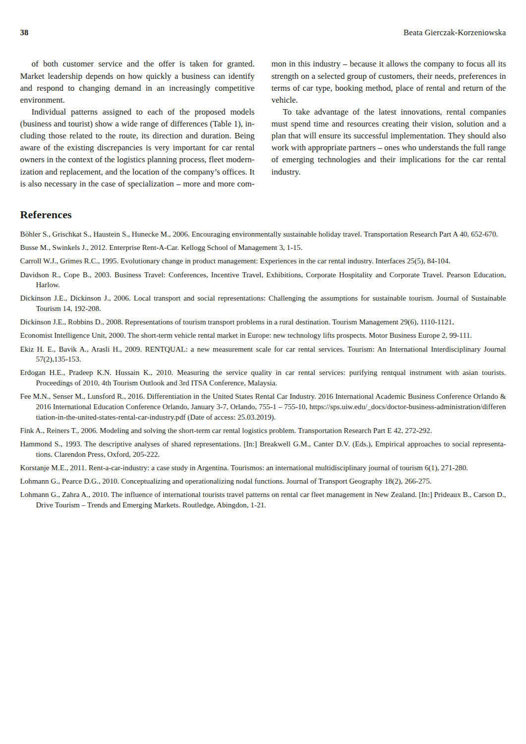38 Beata Gierczak-Korzeniowska
of both customer service and the offer is taken for granted. Market leadership depends on how quickly a business can identify and respond to changing demand in an increasingly competitive environment.
Individual patterns assigned to each of the proposed models (business and tourist) show a wide range of differences (Table 1), including those related to the route, its direction and duration. Being aware of the existing discrepancies is very important for car rental owners in the context of the logistics planning process, fleet modernization and replacement, and the location of the company’s offices. It is also necessary in the case of specialization – more and more common in this industry – because it allows the company to focus all its strength on a selected group of customers, their needs, preferences in terms of car type, booking method, place of rental and return of the vehicle.
To take advantage of the latest innovations, rental companies must spend time and resources creating their vision, solution and a plan that will ensure its successful implementation. They should also work with appropriate partners – ones who understands the full range of emerging technologies and their implications for the car rental industry.
References
Böhler S., Grischkat S., Haustein S., Hunecke M., 2006. Encouraging environmentally sustainable holiday travel. Transportation Research Part A 40, 652-670.
Busse M., Swinkels J., 2012. Enterprise Rent-A-Car. Kellogg School of Management 3, 1-15.
Carroll W.J., Grimes R.C., 1995. Evolutionary change in product management: Experiences in the car rental industry. Interfaces 25(5), 84-104.
Davidson R., Cope B., 2003. Business Travel: Conferences, Incentive Travel, Exhibitions, Corporate Hospitality and Corporate Travel. Pearson Education, Harlow.
Dickinson J.E., Dickinson J., 2006. Local transport and social representations: Challenging the assumptions for sustainable tourism. Journal of Sustainable Tourism 14, 192-208.
Dickinson J.E., Robbins D., 2008. Representations of tourism transport problems in a rural destination. Tourism Management 29(6), 1110-1121,
Economist Intelligence Unit, 2000. The short-term vehicle rental market in Europe: new technology lifts prospects. Motor Business Europe 2, 99-111.
Ekiz H. E., Bavik A., Arasli H., 2009. RENTQUAL: a new measurement scale for car rental services. Tourism: An International Interdisciplinary Journal 57(2),135-153.
Erdogan H.E., Pradeep K.N. Hussain K., 2010. Measuring the service quality in car rental services: purifying rentqual instrument with asian tourists. Proceedings of 2010, 4th Tourism Outlook and 3rd ITSA Conference, Malaysia.
Fee M.N., Senser M., Lunsford R., 2016. Differentiation in the United States Rental Car Industry. 2016 International Academic Business Conference Orlando & 2016 International Education Conference Orlando, January 3-7, Orlando, 755-1 – 755-10, https://sps.uiw.edu/_docs/doctor-business-administration/differentiation-in-the-united-states-rental-car-industry.pdf (Date of access: 25.03.2019).
Fink A., Reiners T., 2006. Modeling and solving the short-term car rental logistics problem. Transportation Research Part E 42, 272-292.
Hammond S., 1993. The descriptive analyses of shared representations. [In:] Breakwell G.M., Canter D.V. (Eds.), Empirical approaches to social representations. Clarendon Press, Oxford, 205-222.
Korstanje M.E., 2011. Rent-a-car-industry: a case study in Argentina. Tourismos: an international multidisciplinary journal of tourism 6(1), 271-280.
Lohmann G., Pearce D.G., 2010. Conceptualizing and operationalizing nodal functions. Journal of Transport Geography 18(2), 266-275.
Lohmann G., Zahra A., 2010. The influence of international tourists travel patterns on rental car fleet management in New Zealand. [In:] Prideaux B., Carson D., Drive Tourism – Trends and Emerging Markets. Routledge, Abingdon, 1-21.